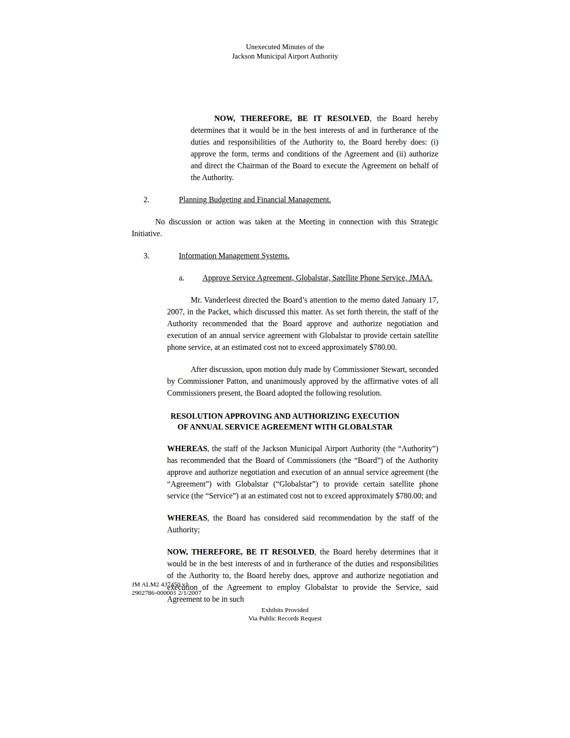Unexecuted Minutes of the
Jackson Municipal Airport Authority
NOW, THEREFORE, BE IT RESOLVED, the Board hereby determines that it would be in the best interests of and in furtherance of the duties and responsibilities of the Authority to, the Board hereby does: (i) approve the form, terms and conditions of the Agreement and (ii) authorize and direct the Chairman of the Board to execute the Agreement on behalf of the Authority.
2. Planning Budgeting and Financial Management.
No discussion or action was taken at the Meeting in connection with this Strategic Initiative.
3. Information Management Systems.
a. Approve Service Agreement, Globalstar, Satellite Phone Service, JMAA.
Mr. Vanderleest directed the Board’s attention to the memo dated January 17, 2007, in the Packet, which discussed this matter. As set forth therein, the staff of the Authority recommended that the Board approve and authorize negotiation and execution of an annual service agreement with Globalstar to provide certain satellite phone service, at an estimated cost not to exceed approximately $780.00.
After discussion, upon motion duly made by Commissioner Stewart, seconded by Commissioner Patton, and unanimously approved by the affirmative votes of all Commissioners present, the Board adopted the following resolution.
RESOLUTION APPROVING AND AUTHORIZING EXECUTION OF ANNUAL SERVICE AGREEMENT WITH GLOBALSTAR
WHEREAS, the staff of the Jackson Municipal Airport Authority (the “Authority”) has recommended that the Board of Commissioners (the “Board”) of the Authority approve and authorize negotiation and execution of an annual service agreement (the “Agreement”) with Globalstar (“Globalstar”) to provide certain satellite phone service (the “Service”) at an estimated cost not to exceed approximately $780.00; and
WHEREAS, the Board has considered said recommendation by the staff of the Authority;
NOW, THEREFORE, BE IT RESOLVED, the Board hereby determines that it would be in the best interests of and in furtherance of the duties and responsibilities of the Authority to, the Board hereby does, approve and authorize negotiation and execution of the Agreement to employ Globalstar to provide the Service, said Agreement to be in such
JM ALM2 437450 v1
2902786-000001 2/1/2007
Exhibits Provided
Via Public Records Request